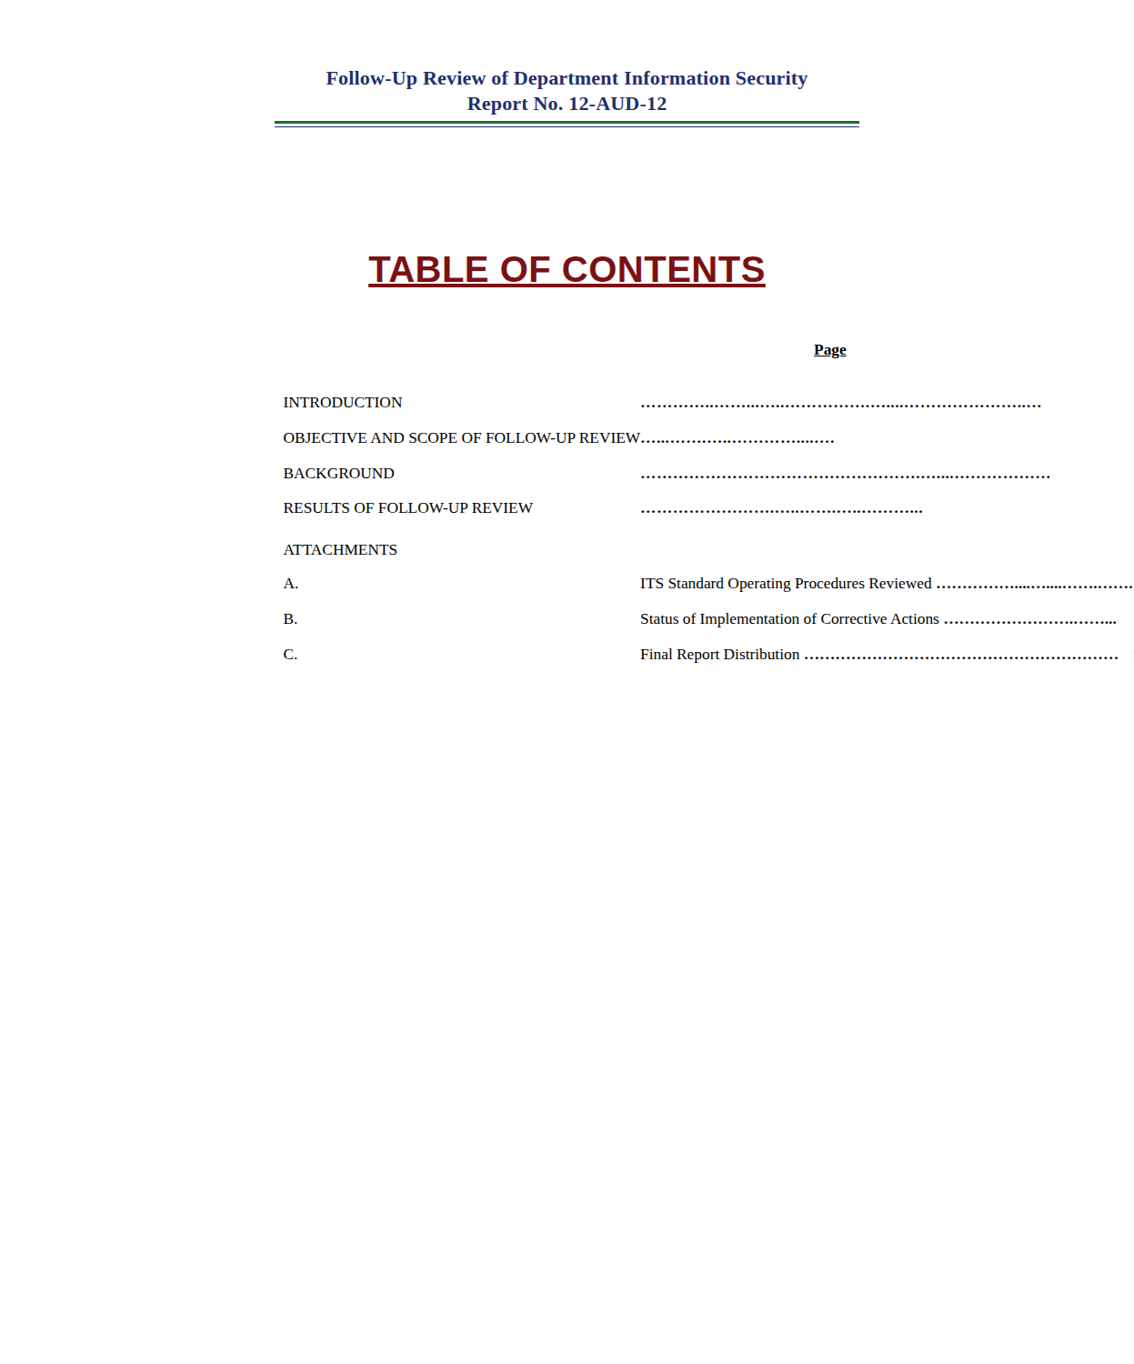Follow-Up Review of Department Information Security Report No. 12-AUD-12
TABLE OF CONTENTS
Page
| INTRODUCTION | …………..……...…..…………….…....…………………..… | 1 |
| OBJECTIVE AND SCOPE OF FOLLOW-UP REVIEW | …...…….…..…………....…. | 1 |
| BACKGROUND | …………………………………………….…....……………… | 2 |
| RESULTS OF FOLLOW-UP REVIEW | …………………….…..…….…..………... | 4 |
| ATTACHMENTS |
| A. | ITS Standard Operating Procedures Reviewed ……………....…....…….……. | 6 |
| B. | Status of Implementation of Corrective Actions …………………….……... | 7 |
| C. | Final Report Distribution …………………………………………………… | 11 |